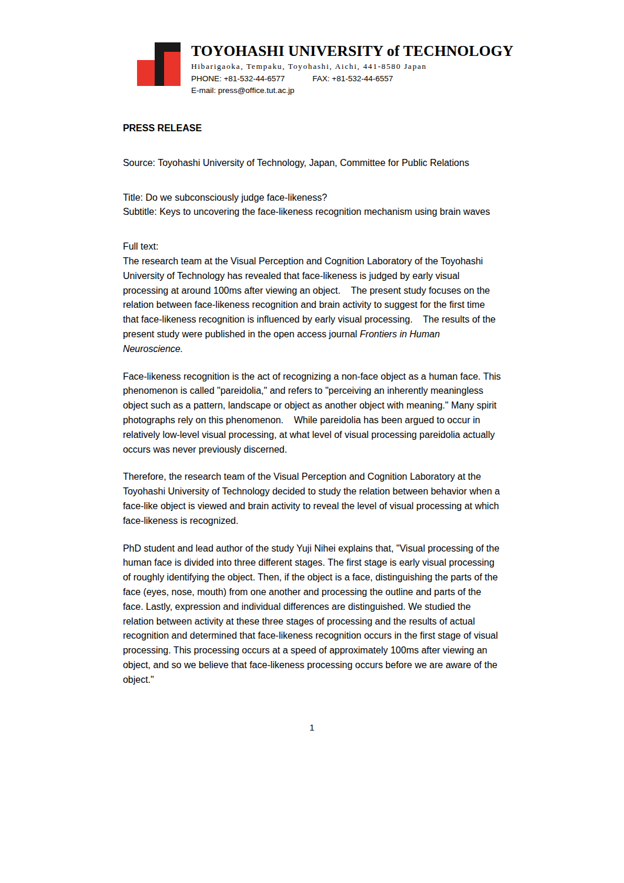TOYOHASHI UNIVERSITY of TECHNOLOGY
Hibarigaoka, Tempaku, Toyohashi, Aichi, 441-8580 Japan
PHONE: +81-532-44-6577 FAX: +81-532-44-6557
E-mail: press@office.tut.ac.jp
PRESS RELEASE
Source: Toyohashi University of Technology, Japan, Committee for Public Relations
Title: Do we subconsciously judge face-likeness?
Subtitle: Keys to uncovering the face-likeness recognition mechanism using brain waves
Full text:
The research team at the Visual Perception and Cognition Laboratory of the Toyohashi University of Technology has revealed that face-likeness is judged by early visual processing at around 100ms after viewing an object. The present study focuses on the relation between face-likeness recognition and brain activity to suggest for the first time that face-likeness recognition is influenced by early visual processing. The results of the present study were published in the open access journal Frontiers in Human Neuroscience.
Face-likeness recognition is the act of recognizing a non-face object as a human face. This phenomenon is called "pareidolia," and refers to "perceiving an inherently meaningless object such as a pattern, landscape or object as another object with meaning." Many spirit photographs rely on this phenomenon. While pareidolia has been argued to occur in relatively low-level visual processing, at what level of visual processing pareidolia actually occurs was never previously discerned.
Therefore, the research team of the Visual Perception and Cognition Laboratory at the Toyohashi University of Technology decided to study the relation between behavior when a face-like object is viewed and brain activity to reveal the level of visual processing at which face-likeness is recognized.
PhD student and lead author of the study Yuji Nihei explains that, "Visual processing of the human face is divided into three different stages. The first stage is early visual processing of roughly identifying the object. Then, if the object is a face, distinguishing the parts of the face (eyes, nose, mouth) from one another and processing the outline and parts of the face. Lastly, expression and individual differences are distinguished. We studied the relation between activity at these three stages of processing and the results of actual recognition and determined that face-likeness recognition occurs in the first stage of visual processing. This processing occurs at a speed of approximately 100ms after viewing an object, and so we believe that face-likeness processing occurs before we are aware of the object."
1